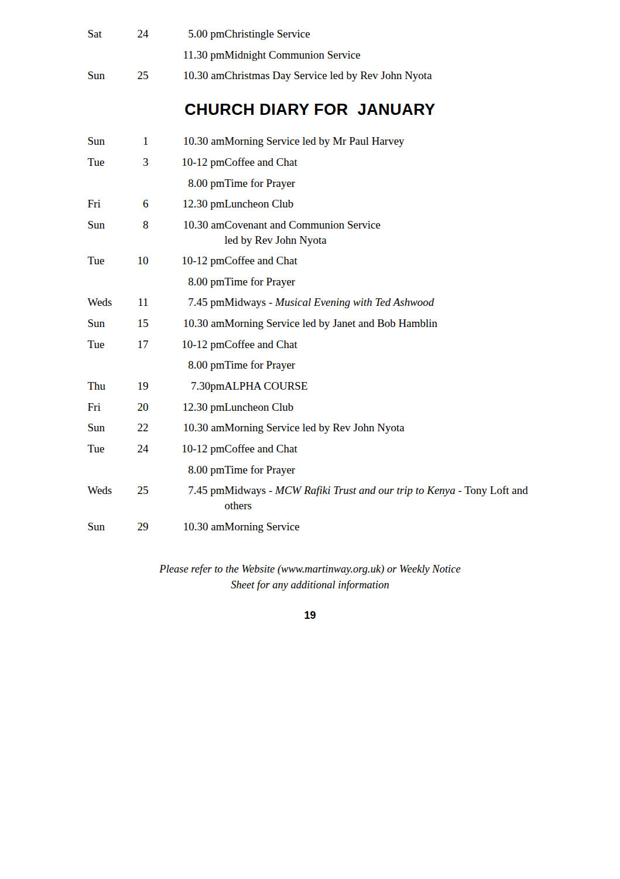| Sat | 24 | 5.00 pm | Christingle Service |
| | | 11.30 pm | Midnight Communion Service |
| Sun | 25 | 10.30 am | Christmas Day Service led by Rev John Nyota |
CHURCH DIARY FOR JANUARY
| Sun | 1 | 10.30 am | Morning Service led by Mr Paul Harvey |
| Tue | 3 | 10-12 pm | Coffee and Chat |
| | | 8.00 pm | Time for Prayer |
| Fri | 6 | 12.30 pm | Luncheon Club |
| Sun | 8 | 10.30 am | Covenant and Communion Service led by Rev John Nyota |
| Tue | 10 | 10-12 pm | Coffee and Chat |
| | | 8.00 pm | Time for Prayer |
| Weds | 11 | 7.45 pm | Midways - Musical Evening with Ted Ashwood |
| Sun | 15 | 10.30 am | Morning Service led by Janet and Bob Hamblin |
| Tue | 17 | 10-12 pm | Coffee and Chat |
| | | 8.00 pm | Time for Prayer |
| Thu | 19 | 7.30pm | ALPHA COURSE |
| Fri | 20 | 12.30 pm | Luncheon Club |
| Sun | 22 | 10.30 am | Morning Service led by Rev John Nyota |
| Tue | 24 | 10-12 pm | Coffee and Chat |
| | | 8.00 pm | Time for Prayer |
| Weds | 25 | 7.45 pm | Midways - MCW Rafiki Trust and our trip to Kenya - Tony Loft and others |
| Sun | 29 | 10.30 am | Morning Service |
Please refer to the Website (www.martinway.org.uk) or Weekly Notice
Sheet for any additional information
19